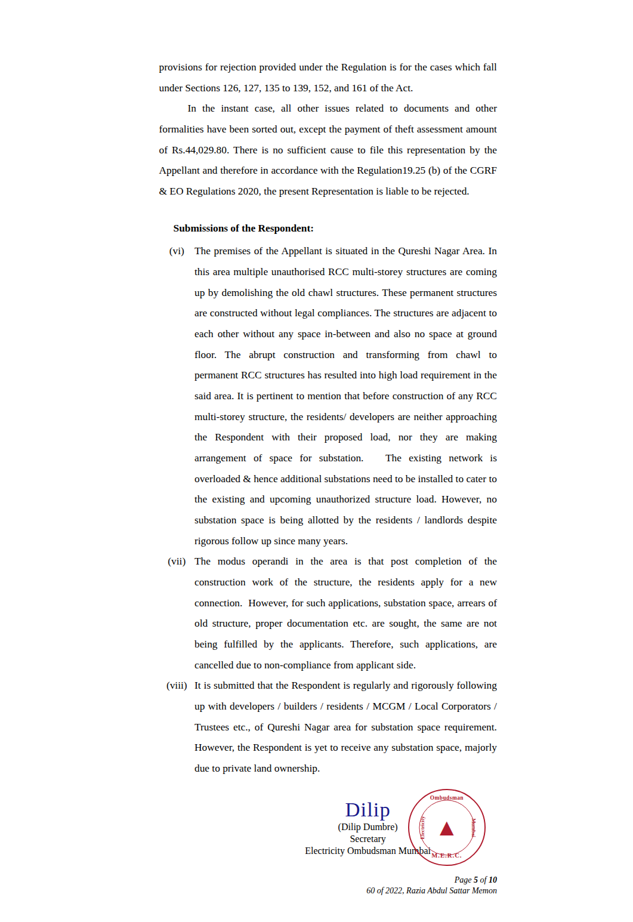provisions for rejection provided under the Regulation is for the cases which fall under Sections 126, 127, 135 to 139, 152, and 161 of the Act.
In the instant case, all other issues related to documents and other formalities have been sorted out, except the payment of theft assessment amount of Rs.44,029.80. There is no sufficient cause to file this representation by the Appellant and therefore in accordance with the Regulation19.25 (b) of the CGRF & EO Regulations 2020, the present Representation is liable to be rejected.
Submissions of the Respondent:
| (vi) | The premises of the Appellant is situated in the Qureshi Nagar Area. In this area multiple unauthorised RCC multi-storey structures are coming up by demolishing the old chawl structures. These permanent structures are constructed without legal compliances. The structures are adjacent to each other without any space in-between and also no space at ground floor. The abrupt construction and transforming from chawl to permanent RCC structures has resulted into high load requirement in the said area. It is pertinent to mention that before construction of any RCC multi-storey structure, the residents/ developers are neither approaching the Respondent with their proposed load, nor they are making arrangement of space for substation. The existing network is overloaded & hence additional substations need to be installed to cater to the existing and upcoming unauthorized structure load. However, no substation space is being allotted by the residents / landlords despite rigorous follow up since many years. |
| (vii) | The modus operandi in the area is that post completion of the construction work of the structure, the residents apply for a new connection. However, for such applications, substation space, arrears of old structure, proper documentation etc. are sought, the same are not being fulfilled by the applicants. Therefore, such applications, are cancelled due to non-compliance from applicant side. |
| (viii) | It is submitted that the Respondent is regularly and rigorously following up with developers / builders / residents / MCGM / Local Corporators / Trustees etc., of Qureshi Nagar area for substation space requirement. However, the Respondent is yet to receive any substation space, majorly due to private land ownership. |
Dilip
(Dilip Dumbre)
Secretary
Electricity Ombudsman Mumbai
Ombudsman
Electricity
Mumbai
▲
M.E.R.C.
Page 5 of 10
60 of 2022, Razia Abdul Sattar Memon